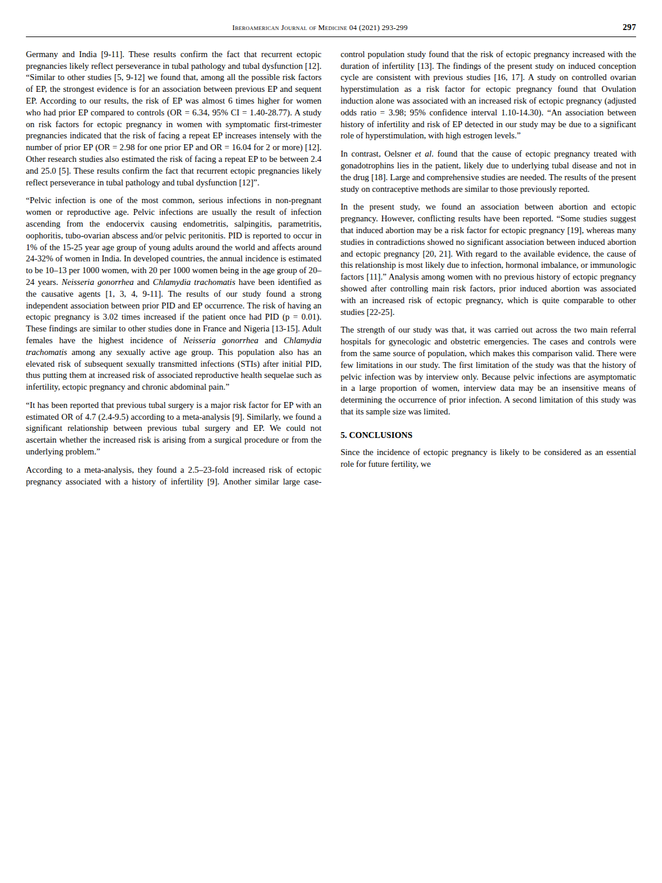Iberoamerican Journal of Medicine 04 (2021) 293-299
297
Germany and India [9-11]. These results confirm the fact that recurrent ectopic pregnancies likely reflect perseverance in tubal pathology and tubal dysfunction [12]. “Similar to other studies [5, 9-12] we found that, among all the possible risk factors of EP, the strongest evidence is for an association between previous EP and sequent EP. According to our results, the risk of EP was almost 6 times higher for women who had prior EP compared to controls (OR = 6.34, 95% CI = 1.40-28.77). A study on risk factors for ectopic pregnancy in women with symptomatic first-trimester pregnancies indicated that the risk of facing a repeat EP increases intensely with the number of prior EP (OR = 2.98 for one prior EP and OR = 16.04 for 2 or more) [12]. Other research studies also estimated the risk of facing a repeat EP to be between 2.4 and 25.0 [5]. These results confirm the fact that recurrent ectopic pregnancies likely reflect perseverance in tubal pathology and tubal dysfunction [12]”.
“Pelvic infection is one of the most common, serious infections in non-pregnant women or reproductive age. Pelvic infections are usually the result of infection ascending from the endocervix causing endometritis, salpingitis, parametritis, oophoritis, tubo-ovarian abscess and/or pelvic peritonitis. PID is reported to occur in 1% of the 15-25 year age group of young adults around the world and affects around 24-32% of women in India. In developed countries, the annual incidence is estimated to be 10–13 per 1000 women, with 20 per 1000 women being in the age group of 20–24 years. Neisseria gonorrhea and Chlamydia trachomatis have been identified as the causative agents [1, 3, 4, 9-11]. The results of our study found a strong independent association between prior PID and EP occurrence. The risk of having an ectopic pregnancy is 3.02 times increased if the patient once had PID (p = 0.01). These findings are similar to other studies done in France and Nigeria [13-15]. Adult females have the highest incidence of Neisseria gonorrhea and Chlamydia trachomatis among any sexually active age group. This population also has an elevated risk of subsequent sexually transmitted infections (STIs) after initial PID, thus putting them at increased risk of associated reproductive health sequelae such as infertility, ectopic pregnancy and chronic abdominal pain.”
“It has been reported that previous tubal surgery is a major risk factor for EP with an estimated OR of 4.7 (2.4-9.5) according to a meta-analysis [9]. Similarly, we found a significant relationship between previous tubal surgery and EP. We could not ascertain whether the increased risk is arising from a surgical procedure or from the underlying problem.”
According to a meta-analysis, they found a 2.5–23-fold increased risk of ectopic pregnancy associated with a history of infertility [9]. Another similar large case-control population study found that the risk of ectopic pregnancy increased with the duration of infertility [13]. The findings of the present study on induced conception cycle are consistent with previous studies [16, 17]. A study on controlled ovarian hyperstimulation as a risk factor for ectopic pregnancy found that Ovulation induction alone was associated with an increased risk of ectopic pregnancy (adjusted odds ratio = 3.98; 95% confidence interval 1.10-14.30). “An association between history of infertility and risk of EP detected in our study may be due to a significant role of hyperstimulation, with high estrogen levels.”
In contrast, Oelsner et al. found that the cause of ectopic pregnancy treated with gonadotrophins lies in the patient, likely due to underlying tubal disease and not in the drug [18]. Large and comprehensive studies are needed. The results of the present study on contraceptive methods are similar to those previously reported.
In the present study, we found an association between abortion and ectopic pregnancy. However, conflicting results have been reported. “Some studies suggest that induced abortion may be a risk factor for ectopic pregnancy [19], whereas many studies in contradictions showed no significant association between induced abortion and ectopic pregnancy [20, 21]. With regard to the available evidence, the cause of this relationship is most likely due to infection, hormonal imbalance, or immunologic factors [11].” Analysis among women with no previous history of ectopic pregnancy showed after controlling main risk factors, prior induced abortion was associated with an increased risk of ectopic pregnancy, which is quite comparable to other studies [22-25].
The strength of our study was that, it was carried out across the two main referral hospitals for gynecologic and obstetric emergencies. The cases and controls were from the same source of population, which makes this comparison valid. There were few limitations in our study. The first limitation of the study was that the history of pelvic infection was by interview only. Because pelvic infections are asymptomatic in a large proportion of women, interview data may be an insensitive means of determining the occurrence of prior infection. A second limitation of this study was that its sample size was limited.
5. CONCLUSIONS
Since the incidence of ectopic pregnancy is likely to be considered as an essential role for future fertility, we